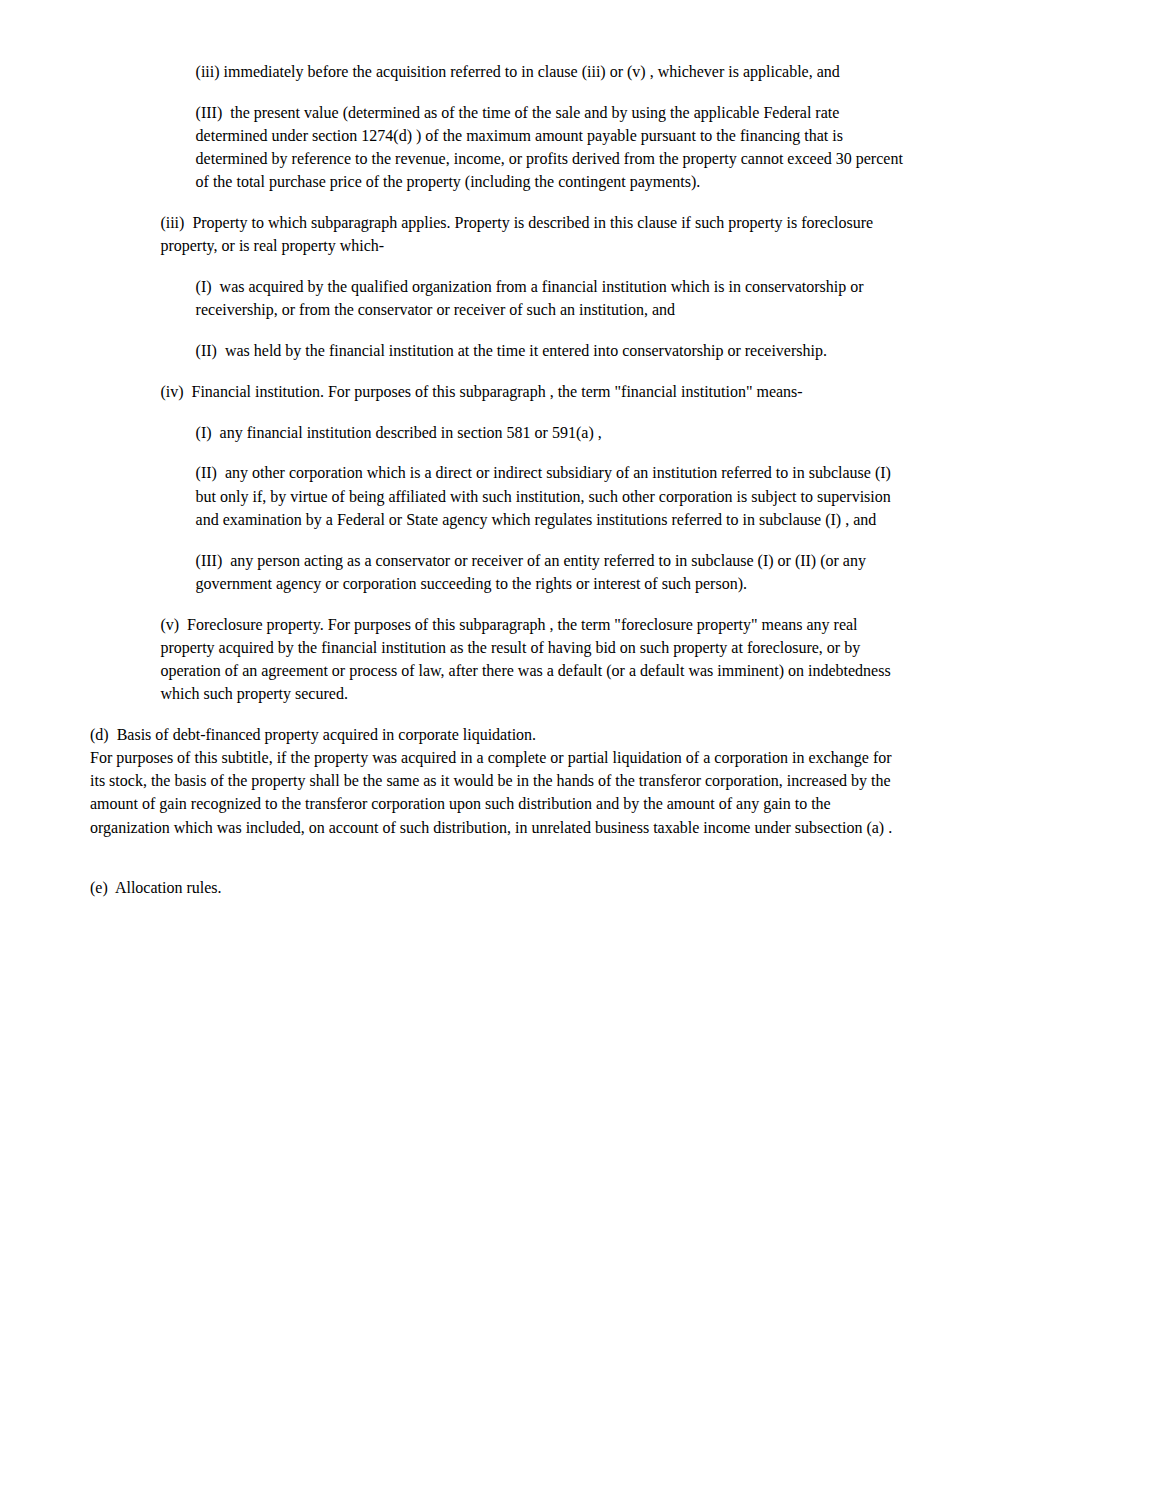(iii) immediately before the acquisition referred to in clause (iii) or (v) , whichever is applicable, and
(III) the present value (determined as of the time of the sale and by using the applicable Federal rate determined under section 1274(d) ) of the maximum amount payable pursuant to the financing that is determined by reference to the revenue, income, or profits derived from the property cannot exceed 30 percent of the total purchase price of the property (including the contingent payments).
(iii) Property to which subparagraph applies. Property is described in this clause if such property is foreclosure property, or is real property which-
(I) was acquired by the qualified organization from a financial institution which is in conservatorship or receivership, or from the conservator or receiver of such an institution, and
(II) was held by the financial institution at the time it entered into conservatorship or receivership.
(iv) Financial institution. For purposes of this subparagraph , the term "financial institution" means-
(I) any financial institution described in section 581 or 591(a) ,
(II) any other corporation which is a direct or indirect subsidiary of an institution referred to in subclause (I) but only if, by virtue of being affiliated with such institution, such other corporation is subject to supervision and examination by a Federal or State agency which regulates institutions referred to in subclause (I) , and
(III) any person acting as a conservator or receiver of an entity referred to in subclause (I) or (II) (or any government agency or corporation succeeding to the rights or interest of such person).
(v) Foreclosure property. For purposes of this subparagraph , the term "foreclosure property" means any real property acquired by the financial institution as the result of having bid on such property at foreclosure, or by operation of an agreement or process of law, after there was a default (or a default was imminent) on indebtedness which such property secured.
(d) Basis of debt-financed property acquired in corporate liquidation.
For purposes of this subtitle, if the property was acquired in a complete or partial liquidation of a corporation in exchange for its stock, the basis of the property shall be the same as it would be in the hands of the transferor corporation, increased by the amount of gain recognized to the transferor corporation upon such distribution and by the amount of any gain to the organization which was included, on account of such distribution, in unrelated business taxable income under subsection (a) .
(e) Allocation rules.